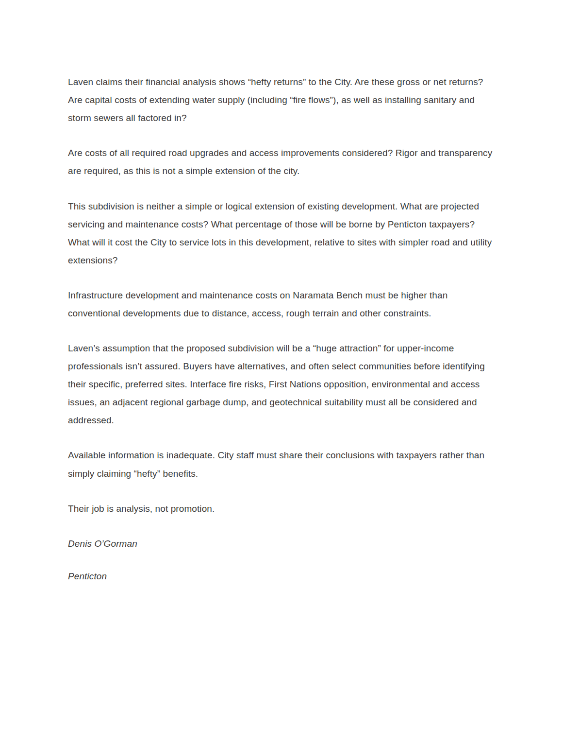Laven claims their financial analysis shows “hefty returns” to the City. Are these gross or net returns? Are capital costs of extending water supply (including “fire flows”), as well as installing sanitary and storm sewers all factored in?
Are costs of all required road upgrades and access improvements considered? Rigor and transparency are required, as this is not a simple extension of the city.
This subdivision is neither a simple or logical extension of existing development. What are projected servicing and maintenance costs? What percentage of those will be borne by Penticton taxpayers? What will it cost the City to service lots in this development, relative to sites with simpler road and utility extensions?
Infrastructure development and maintenance costs on Naramata Bench must be higher than conventional developments due to distance, access, rough terrain and other constraints.
Laven’s assumption that the proposed subdivision will be a “huge attraction” for upper-income professionals isn’t assured. Buyers have alternatives, and often select communities before identifying their specific, preferred sites. Interface fire risks, First Nations opposition, environmental and access issues, an adjacent regional garbage dump, and geotechnical suitability must all be considered and addressed.
Available information is inadequate. City staff must share their conclusions with taxpayers rather than simply claiming “hefty” benefits.
Their job is analysis, not promotion.
Denis O’Gorman
Penticton